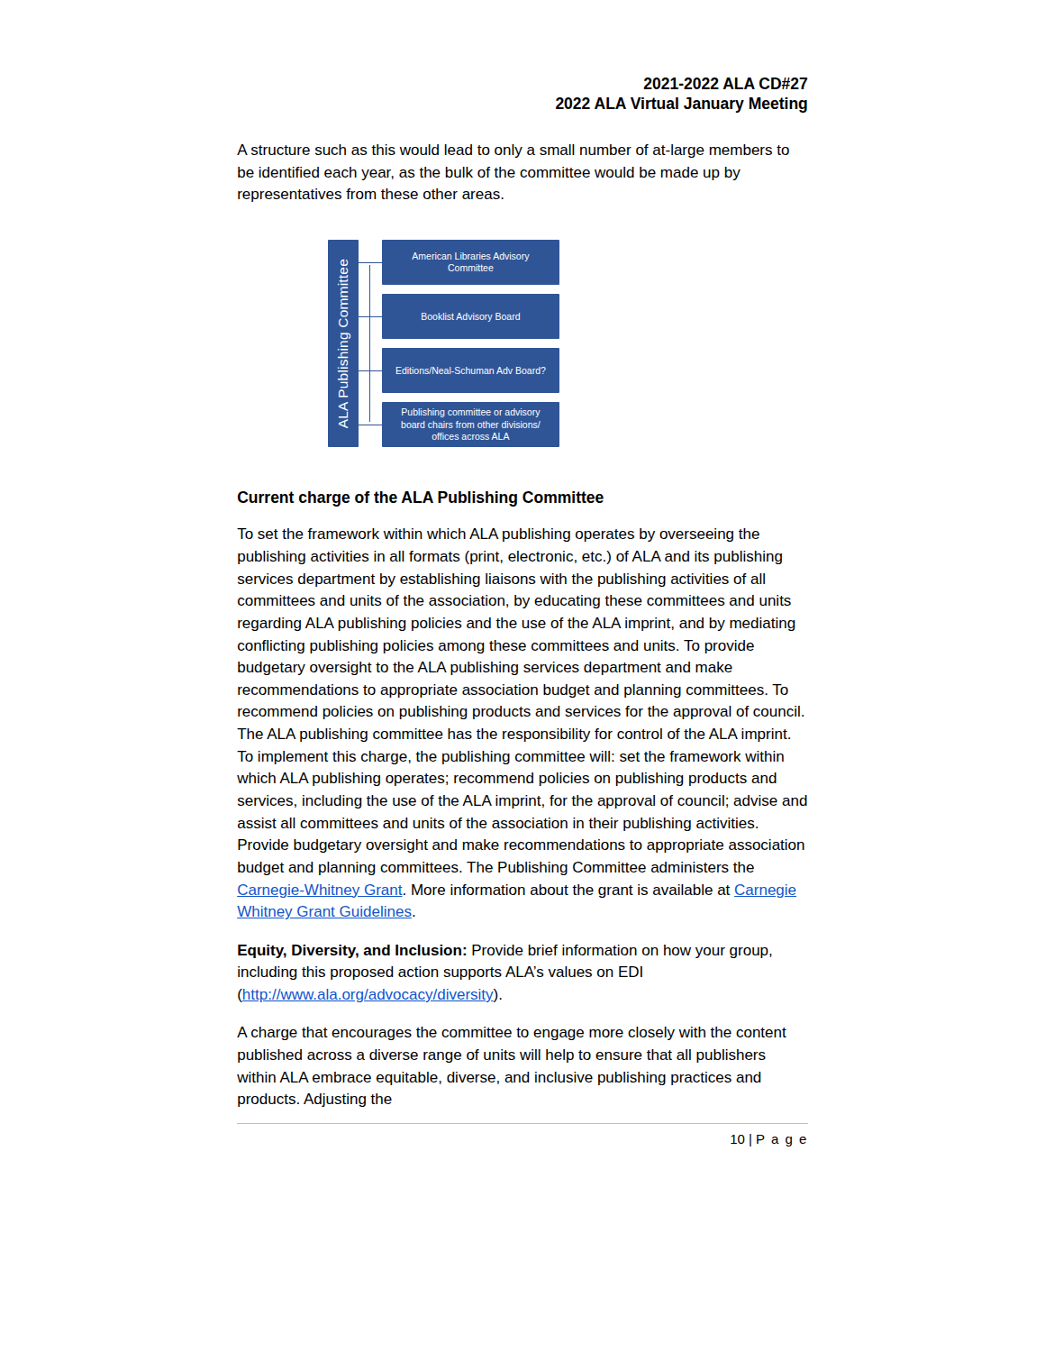2021-2022 ALA CD#27
2022 ALA Virtual January Meeting
A structure such as this would lead to only a small number of at-large members to be identified each year, as the bulk of the committee would be made up by representatives from these other areas.
ALA Publishing Committee
American Libraries Advisory Committee
Booklist Advisory Board
Editions/Neal-Schuman Adv Board?
Publishing committee or advisory board chairs from other divisions/ offices across ALA
Current charge of the ALA Publishing Committee
To set the framework within which ALA publishing operates by overseeing the publishing activities in all formats (print, electronic, etc.) of ALA and its publishing services department by establishing liaisons with the publishing activities of all committees and units of the association, by educating these committees and units regarding ALA publishing policies and the use of the ALA imprint, and by mediating conflicting publishing policies among these committees and units. To provide budgetary oversight to the ALA publishing services department and make recommendations to appropriate association budget and planning committees. To recommend policies on publishing products and services for the approval of council. The ALA publishing committee has the responsibility for control of the ALA imprint. To implement this charge, the publishing committee will: set the framework within which ALA publishing operates; recommend policies on publishing products and services, including the use of the ALA imprint, for the approval of council; advise and assist all committees and units of the association in their publishing activities. Provide budgetary oversight and make recommendations to appropriate association budget and planning committees. The Publishing Committee administers the Carnegie-Whitney Grant. More information about the grant is available at Carnegie Whitney Grant Guidelines.
Equity, Diversity, and Inclusion: Provide brief information on how your group, including this proposed action supports ALA’s values on EDI (http://www.ala.org/advocacy/diversity).
A charge that encourages the committee to engage more closely with the content published across a diverse range of units will help to ensure that all publishers within ALA embrace equitable, diverse, and inclusive publishing practices and products. Adjusting the
10 | P a g e